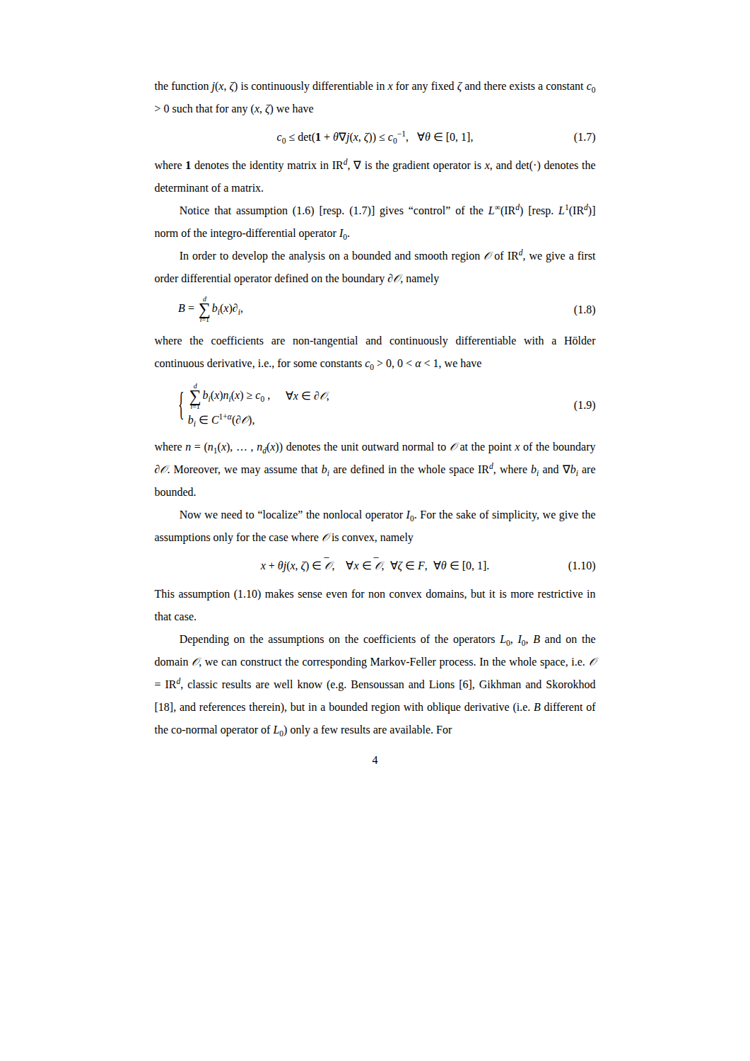the function j(x, ζ) is continuously differentiable in x for any fixed ζ and there exists a constant c0 > 0 such that for any (x, ζ) we have
c0 ≤ det(1 + θ∇j(x, ζ)) ≤ c0−1, ∀θ ∈ [0, 1],
(1.7)
where 1 denotes the identity matrix in IRd, ∇ is the gradient operator is x, and det(·) denotes the determinant of a matrix.
Notice that assumption (1.6) [resp. (1.7)] gives “control” of the L∞(IRd) [resp. L1(IRd)] norm of the integro-differential operator I0.
In order to develop the analysis on a bounded and smooth region 𝒪 of IRd, we give a first order differential operator defined on the boundary ∂𝒪, namely
B = d∑i=1 bi(x)∂i, (1.8)
where the coefficients are non-tangential and continuously differentiable with a Hölder continuous derivative, i.e., for some constants c0 > 0, 0 < α < 1, we have
{
| d ∑ i =1 b i ( x ) n i ( x ) ≥ c 0 , | ∀ x ∈ ∂ 𝒪 , |
| b i ∈ C 1+ α (∂ 𝒪 ), | |
(1.9)
where n = (n1(x), … , nd(x)) denotes the unit outward normal to 𝒪 at the point x of the boundary ∂𝒪. Moreover, we may assume that bi are defined in the whole space IRd, where bi and ∇bi are bounded.
Now we need to “localize” the nonlocal operator I0. For the sake of simplicity, we give the assumptions only for the case where 𝒪 is convex, namely
x + θj(x, ζ) ∈ 𝒪̅, ∀x ∈ 𝒪̅, ∀ζ ∈ F, ∀θ ∈ [0, 1].
(1.10)
This assumption (1.10) makes sense even for non convex domains, but it is more restrictive in that case.
Depending on the assumptions on the coefficients of the operators L0, I0, B and on the domain 𝒪, we can construct the corresponding Markov-Feller process. In the whole space, i.e. 𝒪 = IRd, classic results are well know (e.g. Bensoussan and Lions [6], Gikhman and Skorokhod [18], and references therein), but in a bounded region with oblique derivative (i.e. B different of the co-normal operator of L0) only a few results are available. For
4